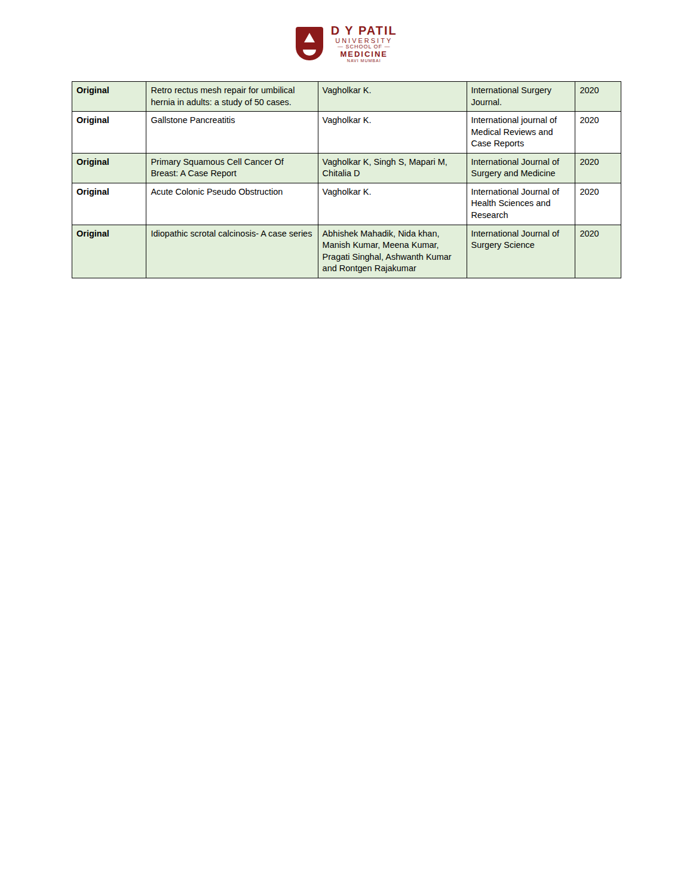D Y PATIL
UNIVERSITY
— SCHOOL OF —
MEDICINE
NAVI MUMBAI
| Original | Retro rectus mesh repair for umbilical hernia in adults: a study of 50 cases. | Vagholkar K. | International Surgery Journal. | 2020 |
| Original | Gallstone Pancreatitis | Vagholkar K. | International journal of Medical Reviews and Case Reports | 2020 |
| Original | Primary Squamous Cell Cancer Of Breast: A Case Report | Vagholkar K, Singh S, Mapari M, Chitalia D | International Journal of Surgery and Medicine | 2020 |
| Original | Acute Colonic Pseudo Obstruction | Vagholkar K. | International Journal of Health Sciences and Research | 2020 |
| Original | Idiopathic scrotal calcinosis- A case series | Abhishek Mahadik, Nida khan, Manish Kumar, Meena Kumar, Pragati Singhal, Ashwanth Kumar and Rontgen Rajakumar | International Journal of Surgery Science | 2020 |